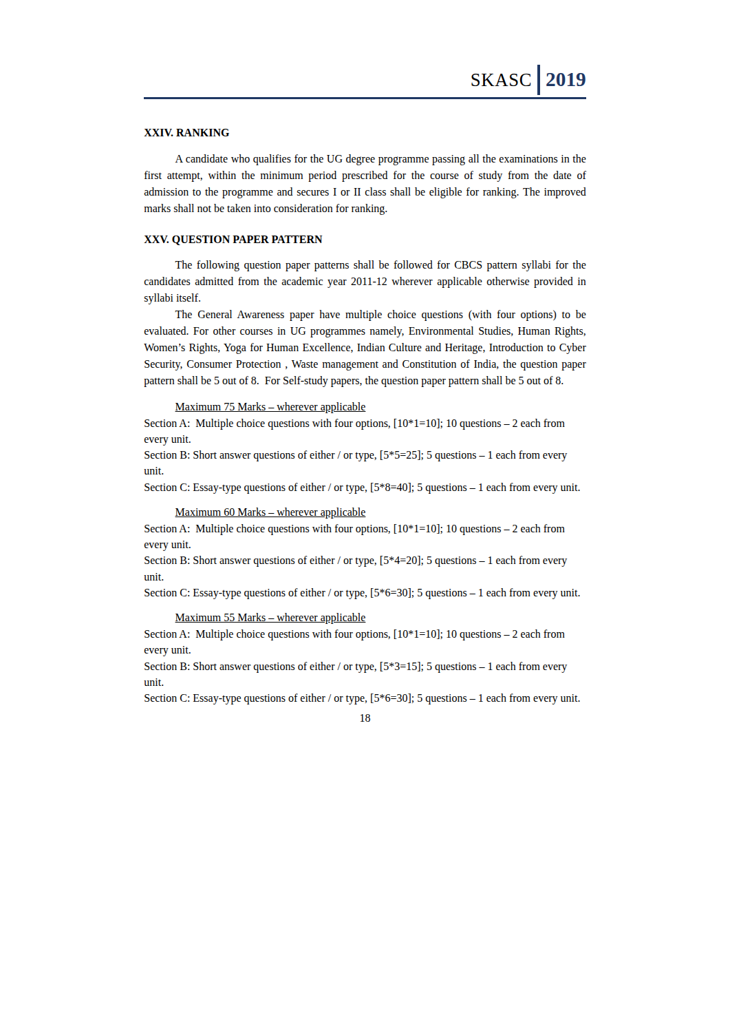SKASC 2019
XXIV. RANKING
A candidate who qualifies for the UG degree programme passing all the examinations in the first attempt, within the minimum period prescribed for the course of study from the date of admission to the programme and secures I or II class shall be eligible for ranking. The improved marks shall not be taken into consideration for ranking.
XXV. QUESTION PAPER PATTERN
The following question paper patterns shall be followed for CBCS pattern syllabi for the candidates admitted from the academic year 2011-12 wherever applicable otherwise provided in syllabi itself.
The General Awareness paper have multiple choice questions (with four options) to be evaluated. For other courses in UG programmes namely, Environmental Studies, Human Rights, Women’s Rights, Yoga for Human Excellence, Indian Culture and Heritage, Introduction to Cyber Security, Consumer Protection , Waste management and Constitution of India, the question paper pattern shall be 5 out of 8. For Self-study papers, the question paper pattern shall be 5 out of 8.
Maximum 75 Marks – wherever applicable
Section A: Multiple choice questions with four options, [10*1=10]; 10 questions – 2 each from every unit.
Section B: Short answer questions of either / or type, [5*5=25]; 5 questions – 1 each from every unit.
Section C: Essay-type questions of either / or type, [5*8=40]; 5 questions – 1 each from every unit.
Maximum 60 Marks – wherever applicable
Section A: Multiple choice questions with four options, [10*1=10]; 10 questions – 2 each from every unit.
Section B: Short answer questions of either / or type, [5*4=20]; 5 questions – 1 each from every unit.
Section C: Essay-type questions of either / or type, [5*6=30]; 5 questions – 1 each from every unit.
Maximum 55 Marks – wherever applicable
Section A: Multiple choice questions with four options, [10*1=10]; 10 questions – 2 each from every unit.
Section B: Short answer questions of either / or type, [5*3=15]; 5 questions – 1 each from every unit.
Section C: Essay-type questions of either / or type, [5*6=30]; 5 questions – 1 each from every unit.
18